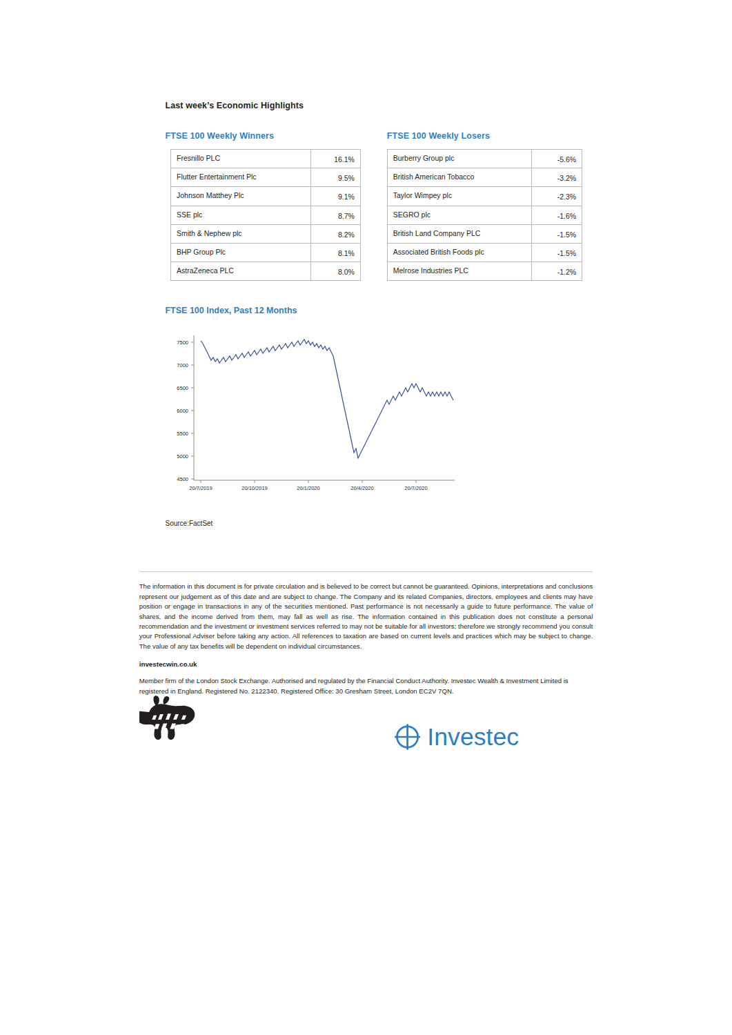Last week’s Economic Highlights
FTSE 100 Weekly Winners
| Fresnillo PLC | 16.1% |
| Flutter Entertainment Plc | 9.5% |
| Johnson Matthey Plc | 9.1% |
| SSE plc | 8.7% |
| Smith & Nephew plc | 8.2% |
| BHP Group Plc | 8.1% |
| AstraZeneca PLC | 8.0% |
FTSE 100 Weekly Losers
| Burberry Group plc | -5.6% |
| British American Tobacco | -3.2% |
| Taylor Wimpey plc | -2.3% |
| SEGRO plc | -1.6% |
| British Land Company PLC | -1.5% |
| Associated British Foods plc | -1.5% |
| Melrose Industries PLC | -1.2% |
FTSE 100 Index, Past 12 Months
7500 7000 6500 6000 5500 5000 4500 20/7/2019 20/10/2019 20/1/2020 20/4/2020 20/7/2020
Source:FactSet
The information in this document is for private circulation and is believed to be correct but cannot be guaranteed. Opinions, interpretations and conclusions represent our judgement as of this date and are subject to change. The Company and its related Companies, directors, employees and clients may have position or engage in transactions in any of the securities mentioned. Past performance is not necessarily a guide to future performance. The value of shares, and the income derived from them, may fall as well as rise. The information contained in this publication does not constitute a personal recommendation and the investment or investment services referred to may not be suitable for all investors; therefore we strongly recommend you consult your Professional Adviser before taking any action. All references to taxation are based on current levels and practices which may be subject to change. The value of any tax benefits will be dependent on individual circumstances.
investecwin.co.uk
Member firm of the London Stock Exchange. Authorised and regulated by the Financial Conduct Authority. Investec Wealth & Investment Limited is registered in England. Registered No. 2122340. Registered Office: 30 Gresham Street, London EC2V 7QN.
Investec